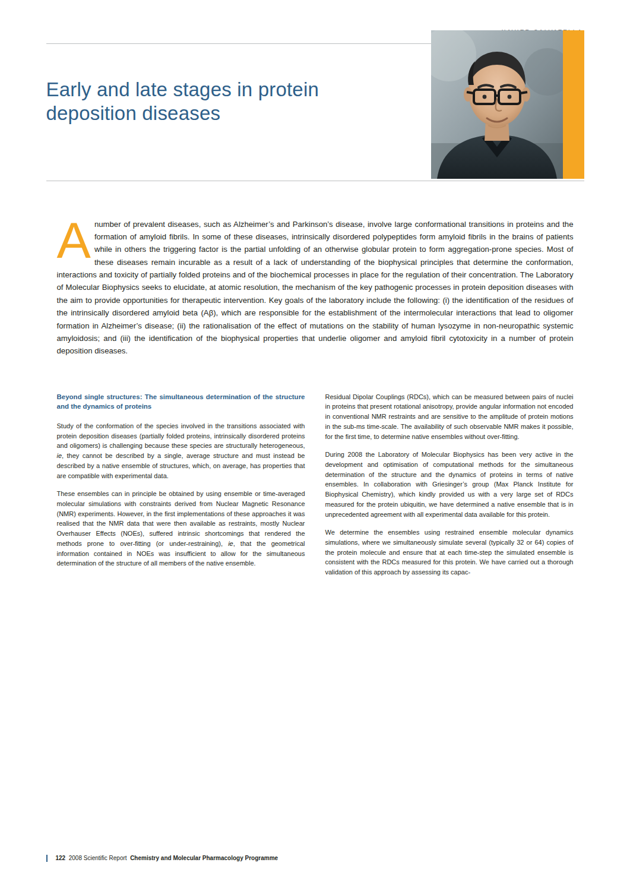Xavier Salvatella
Early and late stages in protein
deposition diseases
A number of prevalent diseases, such as Alzheimer’s and Parkinson’s disease, involve large conformational transitions in proteins and the formation of amyloid fibrils. In some of these diseases, intrinsically disordered polypeptides form amyloid fibrils in the brains of patients while in others the triggering factor is the partial unfolding of an otherwise globular protein to form aggregation-prone species. Most of these diseases remain incurable as a result of a lack of understanding of the biophysical principles that determine the conformation, interactions and toxicity of partially folded proteins and of the biochemical processes in place for the regulation of their concentration. The Laboratory of Molecular Biophysics seeks to elucidate, at atomic resolution, the mechanism of the key pathogenic processes in protein deposition diseases with the aim to provide opportunities for therapeutic intervention. Key goals of the laboratory include the following: (i) the identification of the residues of the intrinsically disordered amyloid beta (Aβ), which are responsible for the establishment of the intermolecular interactions that lead to oligomer formation in Alzheimer’s disease; (ii) the rationalisation of the effect of mutations on the stability of human lysozyme in non-neuropathic systemic amyloidosis; and (iii) the identification of the biophysical properties that underlie oligomer and amyloid fibril cytotoxicity in a number of protein deposition diseases.
Beyond single structures: The simultaneous determination of the structure and the dynamics of proteins
Study of the conformation of the species involved in the transitions associated with protein deposition diseases (partially folded proteins, intrinsically disordered proteins and oligomers) is challenging because these species are structurally heterogeneous, ie, they cannot be described by a single, average structure and must instead be described by a native ensemble of structures, which, on average, has properties that are compatible with experimental data.
These ensembles can in principle be obtained by using ensemble or time-averaged molecular simulations with constraints derived from Nuclear Magnetic Resonance (NMR) experiments. However, in the first implementations of these approaches it was realised that the NMR data that were then available as restraints, mostly Nuclear Overhauser Effects (NOEs), suffered intrinsic shortcomings that rendered the methods prone to over-fitting (or under-restraining), ie, that the geometrical information contained in NOEs was insufficient to allow for the simultaneous determination of the structure of all members of the native ensemble.
Residual Dipolar Couplings (RDCs), which can be measured between pairs of nuclei in proteins that present rotational anisotropy, provide angular information not encoded in conventional NMR restraints and are sensitive to the amplitude of protein motions in the sub-ms time-scale. The availability of such observable NMR makes it possible, for the first time, to determine native ensembles without over-fitting.
During 2008 the Laboratory of Molecular Biophysics has been very active in the development and optimisation of computational methods for the simultaneous determination of the structure and the dynamics of proteins in terms of native ensembles. In collaboration with Griesinger’s group (Max Planck Institute for Biophysical Chemistry), which kindly provided us with a very large set of RDCs measured for the protein ubiquitin, we have determined a native ensemble that is in unprecedented agreement with all experimental data available for this protein.
We determine the ensembles using restrained ensemble molecular dynamics simulations, where we simultaneously simulate several (typically 32 or 64) copies of the protein molecule and ensure that at each time-step the simulated ensemble is consistent with the RDCs measured for this protein. We have carried out a thorough validation of this approach by assessing its capac-
122 2008 Scientific Report Chemistry and Molecular Pharmacology Programme